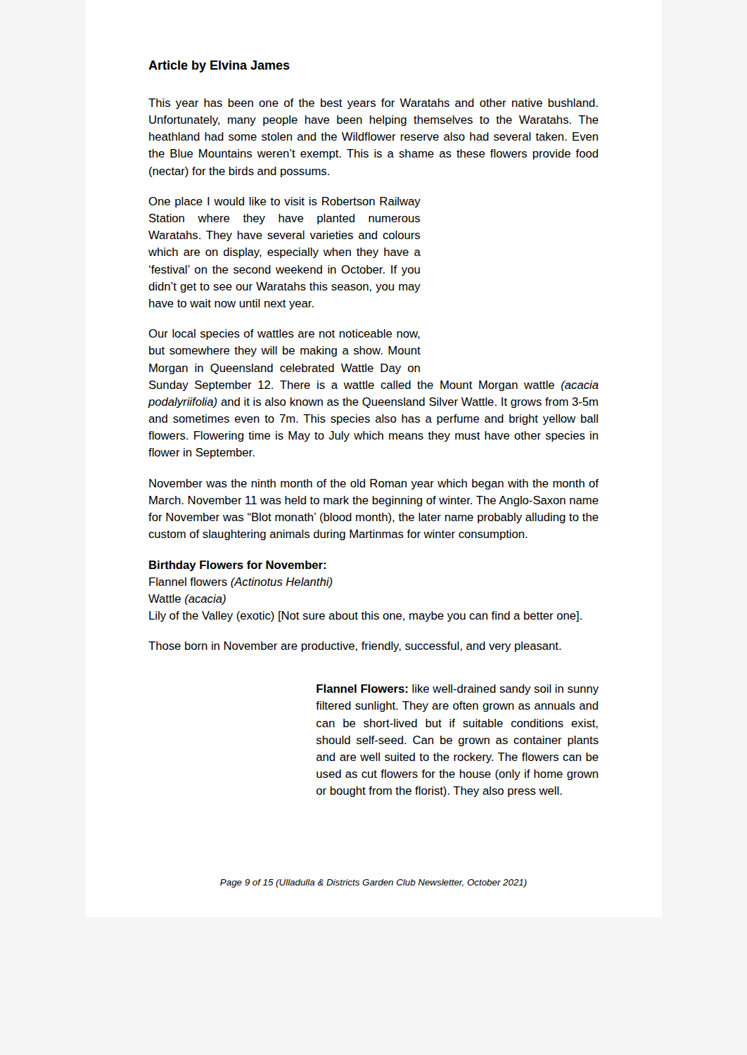Article by Elvina James
This year has been one of the best years for Waratahs and other native bushland. Unfortunately, many people have been helping themselves to the Waratahs. The heathland had some stolen and the Wildflower reserve also had several taken. Even the Blue Mountains weren’t exempt. This is a shame as these flowers provide food (nectar) for the birds and possums.
One place I would like to visit is Robertson Railway Station where they have planted numerous Waratahs. They have several varieties and colours which are on display, especially when they have a ‘festival’ on the second weekend in October. If you didn’t get to see our Waratahs this season, you may have to wait now until next year.
Our local species of wattles are not noticeable now, but somewhere they will be making a show. Mount Morgan in Queensland celebrated Wattle Day on Sunday September 12. There is a wattle called the Mount Morgan wattle (acacia podalyriifolia) and it is also known as the Queensland Silver Wattle. It grows from 3-5m and sometimes even to 7m. This species also has a perfume and bright yellow ball flowers. Flowering time is May to July which means they must have other species in flower in September.
November was the ninth month of the old Roman year which began with the month of March. November 11 was held to mark the beginning of winter. The Anglo-Saxon name for November was “Blot monath’ (blood month), the later name probably alluding to the custom of slaughtering animals during Martinmas for winter consumption.
Birthday Flowers for November:
Flannel flowers (Actinotus Helanthi)
Wattle (acacia)
Lily of the Valley (exotic) [Not sure about this one, maybe you can find a better one].
Those born in November are productive, friendly, successful, and very pleasant.
Flannel Flowers: like well-drained sandy soil in sunny filtered sunlight. They are often grown as annuals and can be short-lived but if suitable conditions exist, should self-seed. Can be grown as container plants and are well suited to the rockery. The flowers can be used as cut flowers for the house (only if home grown or bought from the florist). They also press well.
Page 9 of 15 (Ulladulla & Districts Garden Club Newsletter, October 2021)